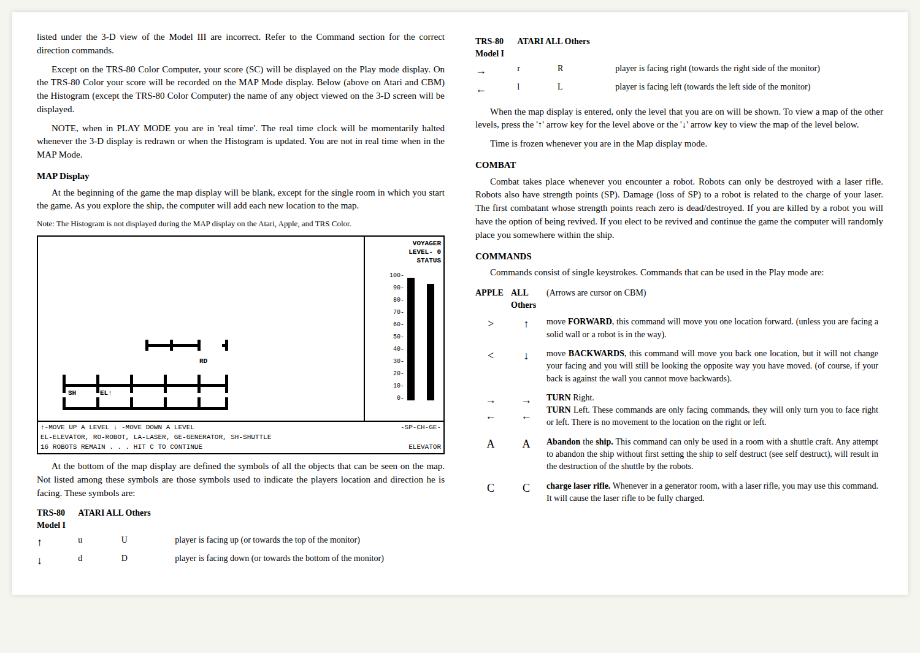listed under the 3-D view of the Model III are incorrect. Refer to the Command section for the correct direction commands.
Except on the TRS-80 Color Computer, your score (SC) will be displayed on the Play mode display. On the TRS-80 Color your score will be recorded on the MAP Mode display. Below (above on Atari and CBM) the Histogram (except the TRS-80 Color Computer) the name of any object viewed on the 3-D screen will be displayed.
NOTE, when in PLAY MODE you are in 'real time'. The real time clock will be momentarily halted whenever the 3-D display is redrawn or when the Histogram is updated. You are not in real time when in the MAP Mode.
MAP Display
At the beginning of the game the map display will be blank, except for the single room in which you start the game. As you explore the ship, the computer will add each new location to the map.
Note: The Histogram is not displayed during the MAP display on the Atari, Apple, and TRS Color.
RD
SH
EL↑
VOYAGER
LEVEL- 0
STATUS
100-
90-
80-
70-
60-
50-
40-
30-
20-
10-
0-
↑-MOVE UP A LEVEL ↓ -MOVE DOWN A LEVEL-SP-CH-GE-
EL-ELEVATOR, RO-ROBOT, LA-LASER, GE-GENERATOR, SH-SHUTTLE
16 ROBOTS REMAIN . . . HIT C TO CONTINUE ELEVATOR
At the bottom of the map display are defined the symbols of all the objects that can be seen on the map. Not listed among these symbols are those symbols used to indicate the players location and direction he is facing. These symbols are:
| TRS-80 Model I | ATARI ALL Others | |
| --- | --- | --- |
| ↑ | u | U | player is facing up (or towards the top of the monitor) |
| ↓ | d | D | player is facing down (or towards the bottom of the monitor) |
| TRS-80 Model I | ATARI ALL Others | |
| --- | --- | --- |
| → | r | R | player is facing right (towards the right side of the monitor) |
| ← | l | L | player is facing left (towards the left side of the monitor) |
When the map display is entered, only the level that you are on will be shown. To view a map of the other levels, press the '↑' arrow key for the level above or the '↓' arrow key to view the map of the level below.
Time is frozen whenever you are in the Map display mode.
Combat
Combat takes place whenever you encounter a robot. Robots can only be destroyed with a laser rifle. Robots also have strength points (SP). Damage (loss of SP) to a robot is related to the charge of your laser. The first combatant whose strength points reach zero is dead/destroyed. If you are killed by a robot you will have the option of being revived. If you elect to be revived and continue the game the computer will randomly place you somewhere within the ship.
Commands
Commands consist of single keystrokes. Commands that can be used in the Play mode are:
| APPLE | ALL Others | (Arrows are cursor on CBM) |
| > | ↑ | move FORWARD , this command will move you one location forward. (unless you are facing a solid wall or a robot is in the way). |
| < | ↓ | move BACKWARDS , this command will move you back one location, but it will not change your facing and you will still be looking the opposite way you have moved. (of course, if your back is against the wall you cannot move backwards). |
| → ← | → ← | TURN Right. TURN Left. These commands are only facing commands, they will only turn you to face right or left. There is no movement to the location on the right or left. |
| A | A | Abandon the ship. This command can only be used in a room with a shuttle craft. Any attempt to abandon the ship without first setting the ship to self destruct (see self destruct), will result in the destruction of the shuttle by the robots. |
| C | C | charge laser rifle. Whenever in a generator room, with a laser rifle, you may use this command. It will cause the laser rifle to be fully charged. |